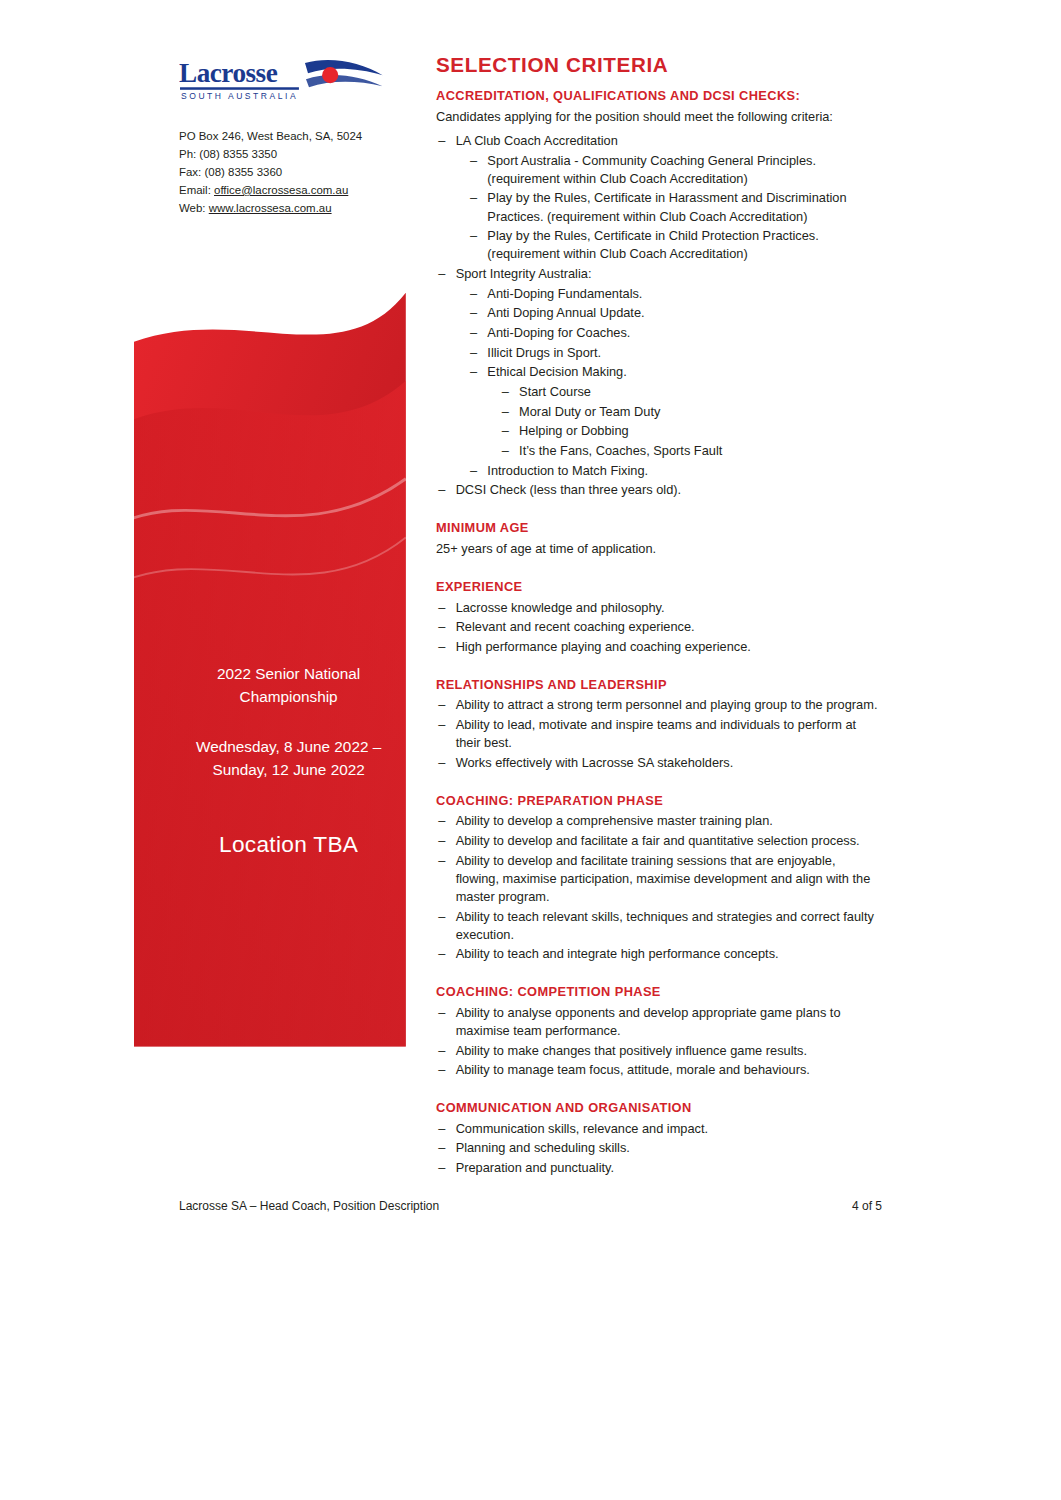Lacrosse SOUTH AUSTRALIA
PO Box 246, West Beach, SA, 5024
Ph: (08) 8355 3350
Fax: (08) 8355 3360
Email: office@lacrossesa.com.au
Web: www.lacrossesa.com.au
2022 Senior National Championship
Wednesday, 8 June 2022 –
Sunday, 12 June 2022
Location TBA
Selection Criteria
Accreditation, Qualifications and DCSI Checks:
Candidates applying for the position should meet the following criteria:
LA Club Coach Accreditation
Sport Australia - Community Coaching General Principles. (requirement within Club Coach Accreditation)
Play by the Rules, Certificate in Harassment and Discrimination Practices. (requirement within Club Coach Accreditation)
Play by the Rules, Certificate in Child Protection Practices. (requirement within Club Coach Accreditation)
Sport Integrity Australia:
Anti-Doping Fundamentals.
Anti Doping Annual Update.
Anti-Doping for Coaches.
Illicit Drugs in Sport.
Ethical Decision Making.
Start Course
Moral Duty or Team Duty
Helping or Dobbing
It’s the Fans, Coaches, Sports Fault
Introduction to Match Fixing.
DCSI Check (less than three years old).
Minimum Age
25+ years of age at time of application.
Experience
Lacrosse knowledge and philosophy.
Relevant and recent coaching experience.
High performance playing and coaching experience.
Relationships and Leadership
Ability to attract a strong term personnel and playing group to the program.
Ability to lead, motivate and inspire teams and individuals to perform at their best.
Works effectively with Lacrosse SA stakeholders.
Coaching: Preparation Phase
Ability to develop a comprehensive master training plan.
Ability to develop and facilitate a fair and quantitative selection process.
Ability to develop and facilitate training sessions that are enjoyable, flowing, maximise participation, maximise development and align with the master program.
Ability to teach relevant skills, techniques and strategies and correct faulty execution.
Ability to teach and integrate high performance concepts.
Coaching: Competition Phase
Ability to analyse opponents and develop appropriate game plans to maximise team performance.
Ability to make changes that positively influence game results.
Ability to manage team focus, attitude, morale and behaviours.
Communication and Organisation
Communication skills, relevance and impact.
Planning and scheduling skills.
Preparation and punctuality.
Lacrosse SA – Head Coach, Position Description
4 of 5